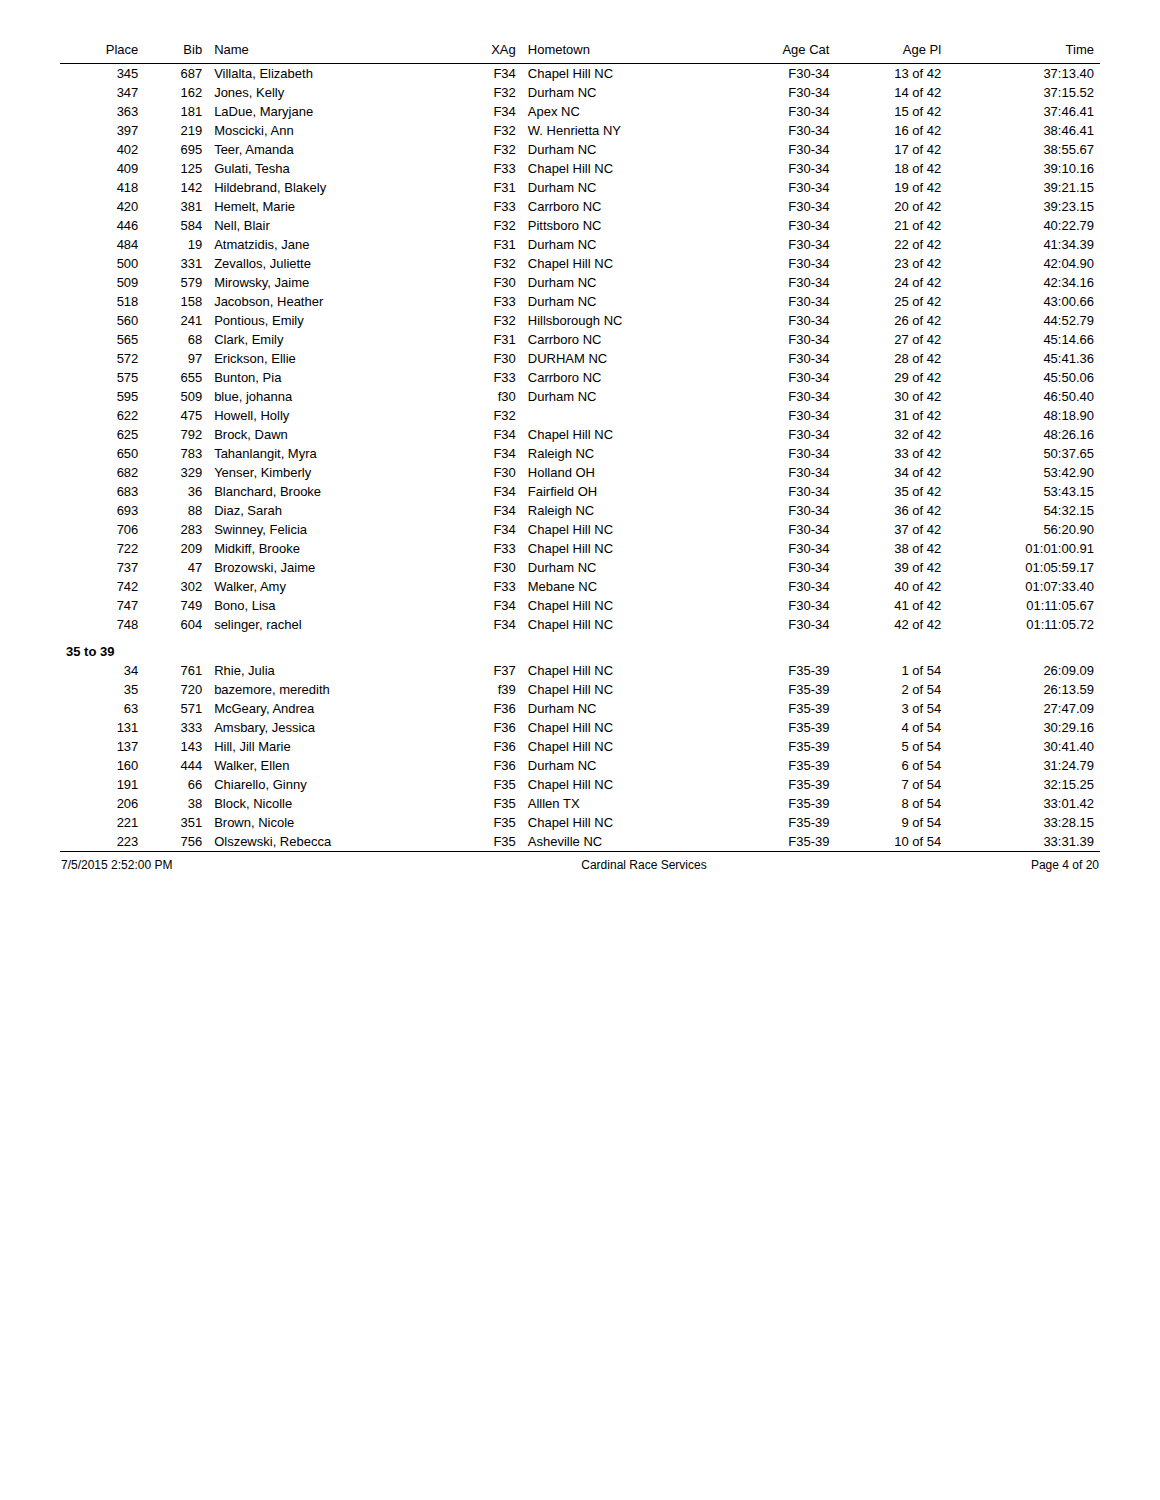| Place | Bib | Name | XAg | Hometown | Age Cat | Age Pl | Time |
| --- | --- | --- | --- | --- | --- | --- | --- |
| 345 | 687 | Villalta, Elizabeth | F34 | Chapel Hill NC | F30-34 | 13 of 42 | 37:13.40 |
| 347 | 162 | Jones, Kelly | F32 | Durham NC | F30-34 | 14 of 42 | 37:15.52 |
| 363 | 181 | LaDue, Maryjane | F34 | Apex NC | F30-34 | 15 of 42 | 37:46.41 |
| 397 | 219 | Moscicki, Ann | F32 | W. Henrietta NY | F30-34 | 16 of 42 | 38:46.41 |
| 402 | 695 | Teer, Amanda | F32 | Durham NC | F30-34 | 17 of 42 | 38:55.67 |
| 409 | 125 | Gulati, Tesha | F33 | Chapel Hill NC | F30-34 | 18 of 42 | 39:10.16 |
| 418 | 142 | Hildebrand, Blakely | F31 | Durham NC | F30-34 | 19 of 42 | 39:21.15 |
| 420 | 381 | Hemelt, Marie | F33 | Carrboro NC | F30-34 | 20 of 42 | 39:23.15 |
| 446 | 584 | Nell, Blair | F32 | Pittsboro NC | F30-34 | 21 of 42 | 40:22.79 |
| 484 | 19 | Atmatzidis, Jane | F31 | Durham NC | F30-34 | 22 of 42 | 41:34.39 |
| 500 | 331 | Zevallos, Juliette | F32 | Chapel Hill NC | F30-34 | 23 of 42 | 42:04.90 |
| 509 | 579 | Mirowsky, Jaime | F30 | Durham NC | F30-34 | 24 of 42 | 42:34.16 |
| 518 | 158 | Jacobson, Heather | F33 | Durham NC | F30-34 | 25 of 42 | 43:00.66 |
| 560 | 241 | Pontious, Emily | F32 | Hillsborough NC | F30-34 | 26 of 42 | 44:52.79 |
| 565 | 68 | Clark, Emily | F31 | Carrboro NC | F30-34 | 27 of 42 | 45:14.66 |
| 572 | 97 | Erickson, Ellie | F30 | DURHAM NC | F30-34 | 28 of 42 | 45:41.36 |
| 575 | 655 | Bunton, Pia | F33 | Carrboro NC | F30-34 | 29 of 42 | 45:50.06 |
| 595 | 509 | blue, johanna | f30 | Durham NC | F30-34 | 30 of 42 | 46:50.40 |
| 622 | 475 | Howell, Holly | F32 | | F30-34 | 31 of 42 | 48:18.90 |
| 625 | 792 | Brock, Dawn | F34 | Chapel Hill NC | F30-34 | 32 of 42 | 48:26.16 |
| 650 | 783 | Tahanlangit, Myra | F34 | Raleigh NC | F30-34 | 33 of 42 | 50:37.65 |
| 682 | 329 | Yenser, Kimberly | F30 | Holland OH | F30-34 | 34 of 42 | 53:42.90 |
| 683 | 36 | Blanchard, Brooke | F34 | Fairfield OH | F30-34 | 35 of 42 | 53:43.15 |
| 693 | 88 | Diaz, Sarah | F34 | Raleigh NC | F30-34 | 36 of 42 | 54:32.15 |
| 706 | 283 | Swinney, Felicia | F34 | Chapel Hill NC | F30-34 | 37 of 42 | 56:20.90 |
| 722 | 209 | Midkiff, Brooke | F33 | Chapel Hill NC | F30-34 | 38 of 42 | 01:01:00.91 |
| 737 | 47 | Brozowski, Jaime | F30 | Durham NC | F30-34 | 39 of 42 | 01:05:59.17 |
| 742 | 302 | Walker, Amy | F33 | Mebane NC | F30-34 | 40 of 42 | 01:07:33.40 |
| 747 | 749 | Bono, Lisa | F34 | Chapel Hill NC | F30-34 | 41 of 42 | 01:11:05.67 |
| 748 | 604 | selinger, rachel | F34 | Chapel Hill NC | F30-34 | 42 of 42 | 01:11:05.72 |
| 35 to 39 |
| 34 | 761 | Rhie, Julia | F37 | Chapel Hill NC | F35-39 | 1 of 54 | 26:09.09 |
| 35 | 720 | bazemore, meredith | f39 | Chapel Hill NC | F35-39 | 2 of 54 | 26:13.59 |
| 63 | 571 | McGeary, Andrea | F36 | Durham NC | F35-39 | 3 of 54 | 27:47.09 |
| 131 | 333 | Amsbary, Jessica | F36 | Chapel Hill NC | F35-39 | 4 of 54 | 30:29.16 |
| 137 | 143 | Hill, Jill Marie | F36 | Chapel Hill NC | F35-39 | 5 of 54 | 30:41.40 |
| 160 | 444 | Walker, Ellen | F36 | Durham NC | F35-39 | 6 of 54 | 31:24.79 |
| 191 | 66 | Chiarello, Ginny | F35 | Chapel Hill NC | F35-39 | 7 of 54 | 32:15.25 |
| 206 | 38 | Block, Nicolle | F35 | Alllen TX | F35-39 | 8 of 54 | 33:01.42 |
| 221 | 351 | Brown, Nicole | F35 | Chapel Hill NC | F35-39 | 9 of 54 | 33:28.15 |
| 223 | 756 | Olszewski, Rebecca | F35 | Asheville NC | F35-39 | 10 of 54 | 33:31.39 |
| 7/5/2015 2:52:00 PM | Cardinal Race Services | Page 4 of 20 |